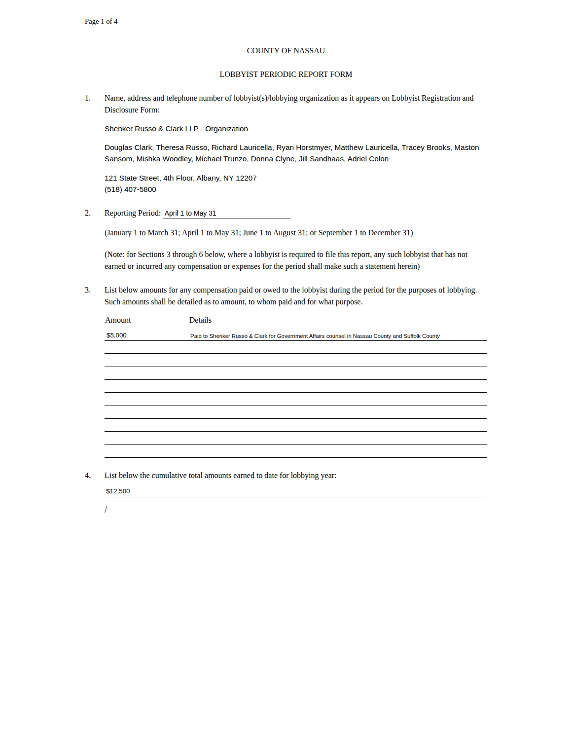Page 1 of 4
COUNTY OF NASSAU
LOBBYIST PERIODIC REPORT FORM
Name, address and telephone number of lobbyist(s)/lobbying organization as it appears on Lobbyist Registration and Disclosure Form:
Shenker Russo & Clark LLP - Organization
Douglas Clark, Theresa Russo, Richard Lauricella, Ryan Horstmyer, Matthew Lauricella, Tracey Brooks, Maston Sansom, Mishka Woodley, Michael Trunzo, Donna Clyne, Jill Sandhaas, Adriel Colon
121 State Street, 4th Floor, Albany, NY 12207
(518) 407-5800
Reporting Period: April 1 to May 31
(January 1 to March 31; April 1 to May 31; June 1 to August 31; or September 1 to December 31)
(Note: for Sections 3 through 6 below, where a lobbyist is required to file this report, any such lobbyist that has not earned or incurred any compensation or expenses for the period shall make such a statement herein)
List below amounts for any compensation paid or owed to the lobbyist during the period for the purposes of lobbying. Such amounts shall be detailed as to amount, to whom paid and for what purpose.
| Amount | Details |
| --- | --- |
| $5,000 | Paid to Shenker Russo & Clark for Government Affairs counsel in Nassau County and Suffolk County |
List below the cumulative total amounts earned to date for lobbying year:
$12,500
/